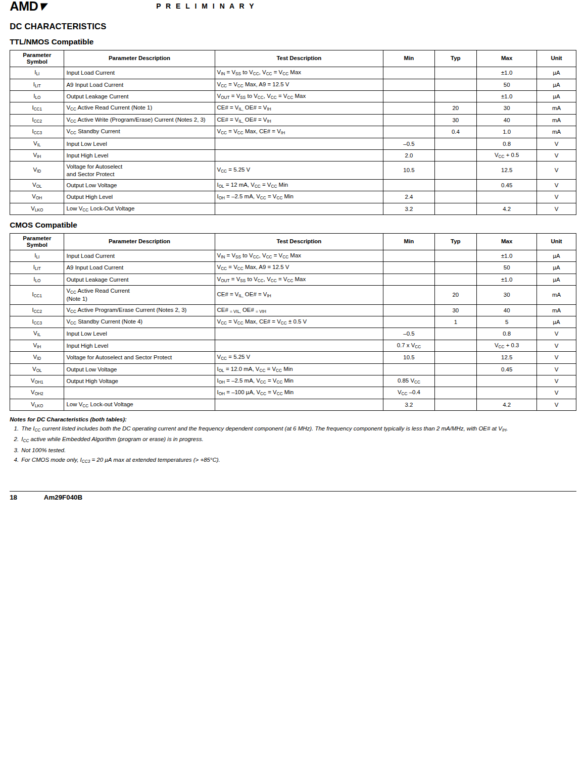AMD▼
P R E L I M I N A R Y
DC CHARACTERISTICS
TTL/NMOS Compatible
| Parameter Symbol | Parameter Description | Test Description | Min | Typ | Max | Unit |
| --- | --- | --- | --- | --- | --- | --- |
| I LI | Input Load Current | V IN = V SS to V CC , V CC = V CC Max | | | ±1.0 | µA |
| I LIT | A9 Input Load Current | V CC = V CC Max, A9 = 12.5 V | | | 50 | µA |
| I LO | Output Leakage Current | V OUT = V SS to V CC , V CC = V CC Max | | | ±1.0 | µA |
| I CC1 | V CC Active Read Current (Note 1) | CE# = V IL, OE# = V IH | | 20 | 30 | mA |
| I CC2 | V CC Active Write (Program/Erase) Current (Notes 2, 3) | CE# = V IL, OE# = V IH | | 30 | 40 | mA |
| I CC3 | V CC Standby Current | V CC = V CC Max, CE# = V IH | | 0.4 | 1.0 | mA |
| V IL | Input Low Level | | –0.5 | | 0.8 | V |
| V IH | Input High Level | | 2.0 | | V CC + 0.5 | V |
| V ID | Voltage for Autoselect and Sector Protect | V CC = 5.25 V | 10.5 | | 12.5 | V |
| V OL | Output Low Voltage | I OL = 12 mA, V CC = V CC Min | | | 0.45 | V |
| V OH | Output High Level | I OH = –2.5 mA, V CC = V CC Min | 2.4 | | | V |
| V LKO | Low V CC Lock-Out Voltage | | 3.2 | | 4.2 | V |
CMOS Compatible
| Parameter Symbol | Parameter Description | Test Description | Min | Typ | Max | Unit |
| --- | --- | --- | --- | --- | --- | --- |
| I LI | Input Load Current | V IN = V SS to V CC , V CC = V CC Max | | | ±1.0 | µA |
| I LIT | A9 Input Load Current | V CC = V CC Max, A9 = 12.5 V | | | 50 | µA |
| I LO | Output Leakage Current | V OUT = V SS to V CC , V CC = V CC Max | | | ±1.0 | µA |
| I CC1 | V CC Active Read Current (Note 1) | CE# = V IL, OE# = V IH | | 20 | 30 | mA |
| I CC2 | V CC Active Program/Erase Current (Notes 2, 3) | CE# = VIL, OE# = VIH | | 30 | 40 | mA |
| I CC3 | V CC Standby Current (Note 4) | V CC = V CC Max, CE# = V CC ± 0.5 V | | 1 | 5 | µA |
| V IL | Input Low Level | | –0.5 | | 0.8 | V |
| V IH | Input High Level | | 0.7 x V CC | | V CC + 0.3 | V |
| V ID | Voltage for Autoselect and Sector Protect | V CC = 5.25 V | 10.5 | | 12.5 | V |
| V OL | Output Low Voltage | I OL = 12.0 mA, V CC = V CC Min | | | 0.45 | V |
| V OH1 | Output High Voltage | I OH = –2.5 mA, V CC = V CC Min | 0.85 V CC | | | V |
| V OH2 | | I OH = –100 µA, V CC = V CC Min | V CC –0.4 | | | V |
| V LKO | Low V CC Lock-out Voltage | | 3.2 | | 4.2 | V |
Notes for DC Characteristics (both tables):
The ICC current listed includes both the DC operating current and the frequency dependent component (at 6 MHz). The frequency component typically is less than 2 mA/MHz, with OE# at VIH.
ICC active while Embedded Algorithm (program or erase) is in progress.
Not 100% tested.
For CMOS mode only, ICC3 = 20 µA max at extended temperatures (> +85°C).
18 Am29F040B